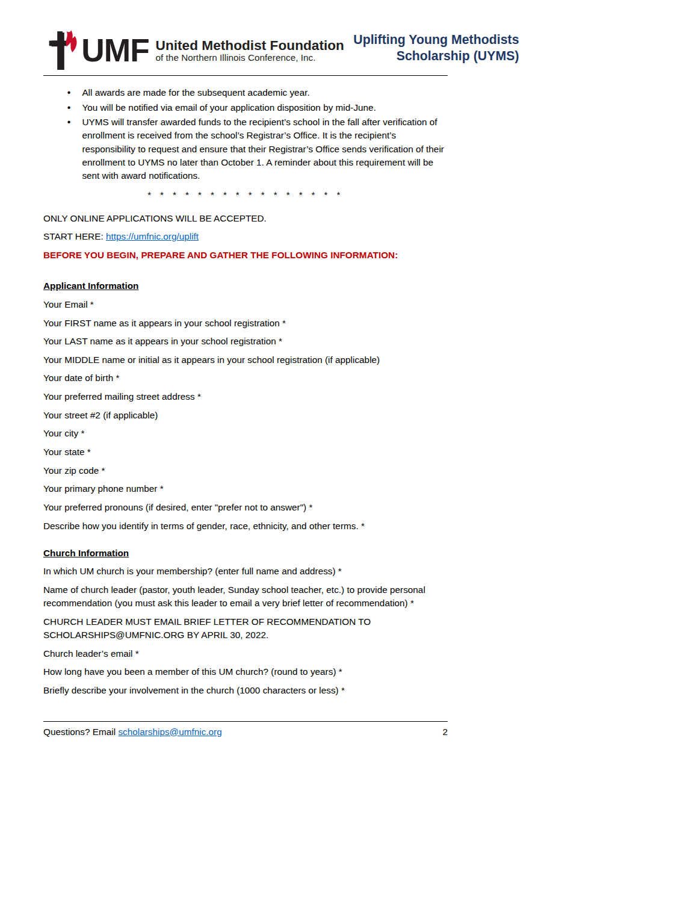UMF
United Methodist Foundation
of the Northern Illinois Conference, Inc.
Uplifting Young Methodists
Scholarship (UYMS)
All awards are made for the subsequent academic year.
You will be notified via email of your application disposition by mid-June.
UYMS will transfer awarded funds to the recipient’s school in the fall after verification of enrollment is received from the school’s Registrar’s Office. It is the recipient’s responsibility to request and ensure that their Registrar’s Office sends verification of their enrollment to UYMS no later than October 1. A reminder about this requirement will be sent with award notifications.
* * * * * * * * * * * * * * * *
ONLY ONLINE APPLICATIONS WILL BE ACCEPTED.
START HERE: https://umfnic.org/uplift
BEFORE YOU BEGIN, PREPARE AND GATHER THE FOLLOWING INFORMATION:
Applicant Information
Your Email *
Your FIRST name as it appears in your school registration *
Your LAST name as it appears in your school registration *
Your MIDDLE name or initial as it appears in your school registration (if applicable)
Your date of birth *
Your preferred mailing street address *
Your street #2 (if applicable)
Your city *
Your state *
Your zip code *
Your primary phone number *
Your preferred pronouns (if desired, enter "prefer not to answer") *
Describe how you identify in terms of gender, race, ethnicity, and other terms. *
Church Information
In which UM church is your membership? (enter full name and address) *
Name of church leader (pastor, youth leader, Sunday school teacher, etc.) to provide personal recommendation (you must ask this leader to email a very brief letter of recommendation) *
CHURCH LEADER MUST EMAIL BRIEF LETTER OF RECOMMENDATION TO SCHOLARSHIPS@UMFNIC.ORG BY APRIL 30, 2022.
Church leader’s email *
How long have you been a member of this UM church? (round to years) *
Briefly describe your involvement in the church (1000 characters or less) *
Questions? Email scholarships@umfnic.org
2